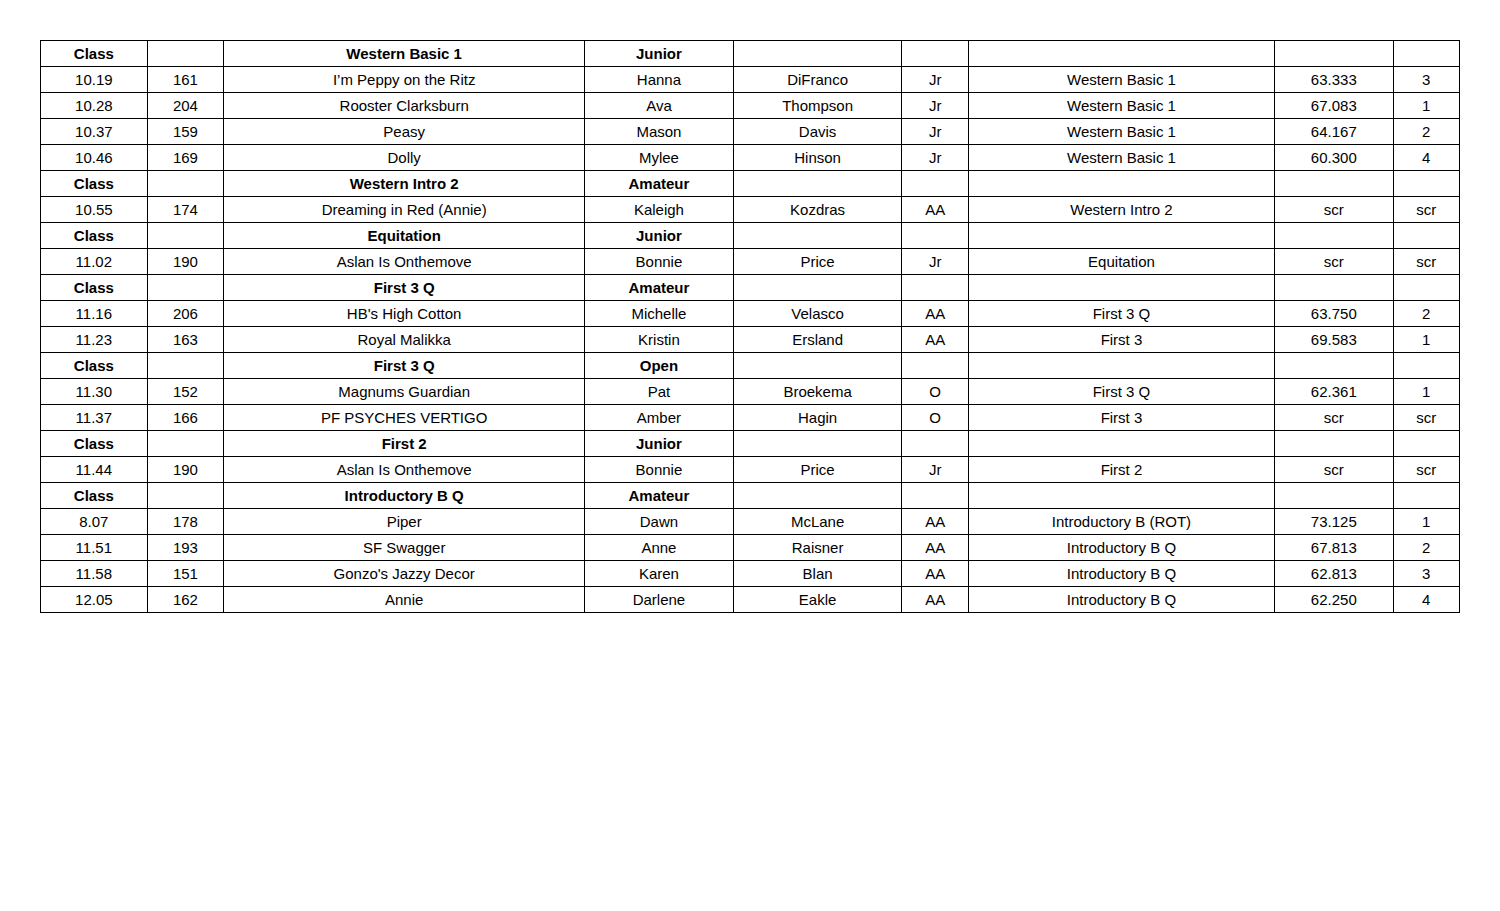| Class | | Western Basic 1 | Junior | | | | | |
| 10.19 | 161 | I’m Peppy on the Ritz | Hanna | DiFranco | Jr | Western Basic 1 | 63.333 | 3 |
| 10.28 | 204 | Rooster Clarksburn | Ava | Thompson | Jr | Western Basic 1 | 67.083 | 1 |
| 10.37 | 159 | Peasy | Mason | Davis | Jr | Western Basic 1 | 64.167 | 2 |
| 10.46 | 169 | Dolly | Mylee | Hinson | Jr | Western Basic 1 | 60.300 | 4 |
| Class | | Western Intro 2 | Amateur | | | | | |
| 10.55 | 174 | Dreaming in Red (Annie) | Kaleigh | Kozdras | AA | Western Intro 2 | scr | scr |
| Class | | Equitation | Junior | | | | | |
| 11.02 | 190 | Aslan Is Onthemove | Bonnie | Price | Jr | Equitation | scr | scr |
| Class | | First 3 Q | Amateur | | | | | |
| 11.16 | 206 | HB's High Cotton | Michelle | Velasco | AA | First 3 Q | 63.750 | 2 |
| 11.23 | 163 | Royal Malikka | Kristin | Ersland | AA | First 3 | 69.583 | 1 |
| Class | | First 3 Q | Open | | | | | |
| 11.30 | 152 | Magnums Guardian | Pat | Broekema | O | First 3 Q | 62.361 | 1 |
| 11.37 | 166 | PF PSYCHES VERTIGO | Amber | Hagin | O | First 3 | scr | scr |
| Class | | First 2 | Junior | | | | | |
| 11.44 | 190 | Aslan Is Onthemove | Bonnie | Price | Jr | First 2 | scr | scr |
| Class | | Introductory B Q | Amateur | | | | | |
| 8.07 | 178 | Piper | Dawn | McLane | AA | Introductory B (ROT) | 73.125 | 1 |
| 11.51 | 193 | SF Swagger | Anne | Raisner | AA | Introductory B Q | 67.813 | 2 |
| 11.58 | 151 | Gonzo's Jazzy Decor | Karen | Blan | AA | Introductory B Q | 62.813 | 3 |
| 12.05 | 162 | Annie | Darlene | Eakle | AA | Introductory B Q | 62.250 | 4 |